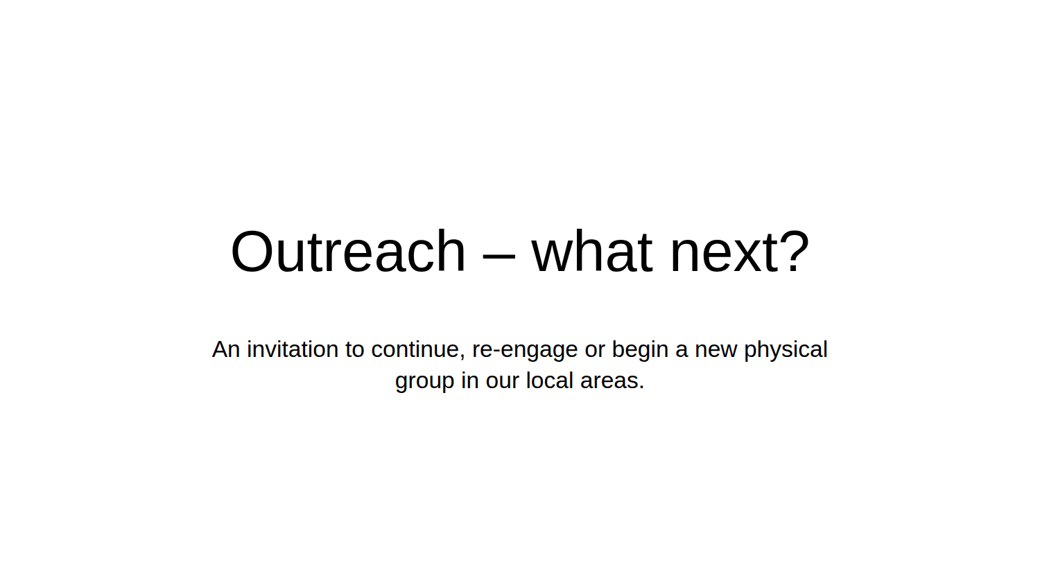Outreach – what next?
An invitation to continue, re-engage or begin a new physical group in our local areas.